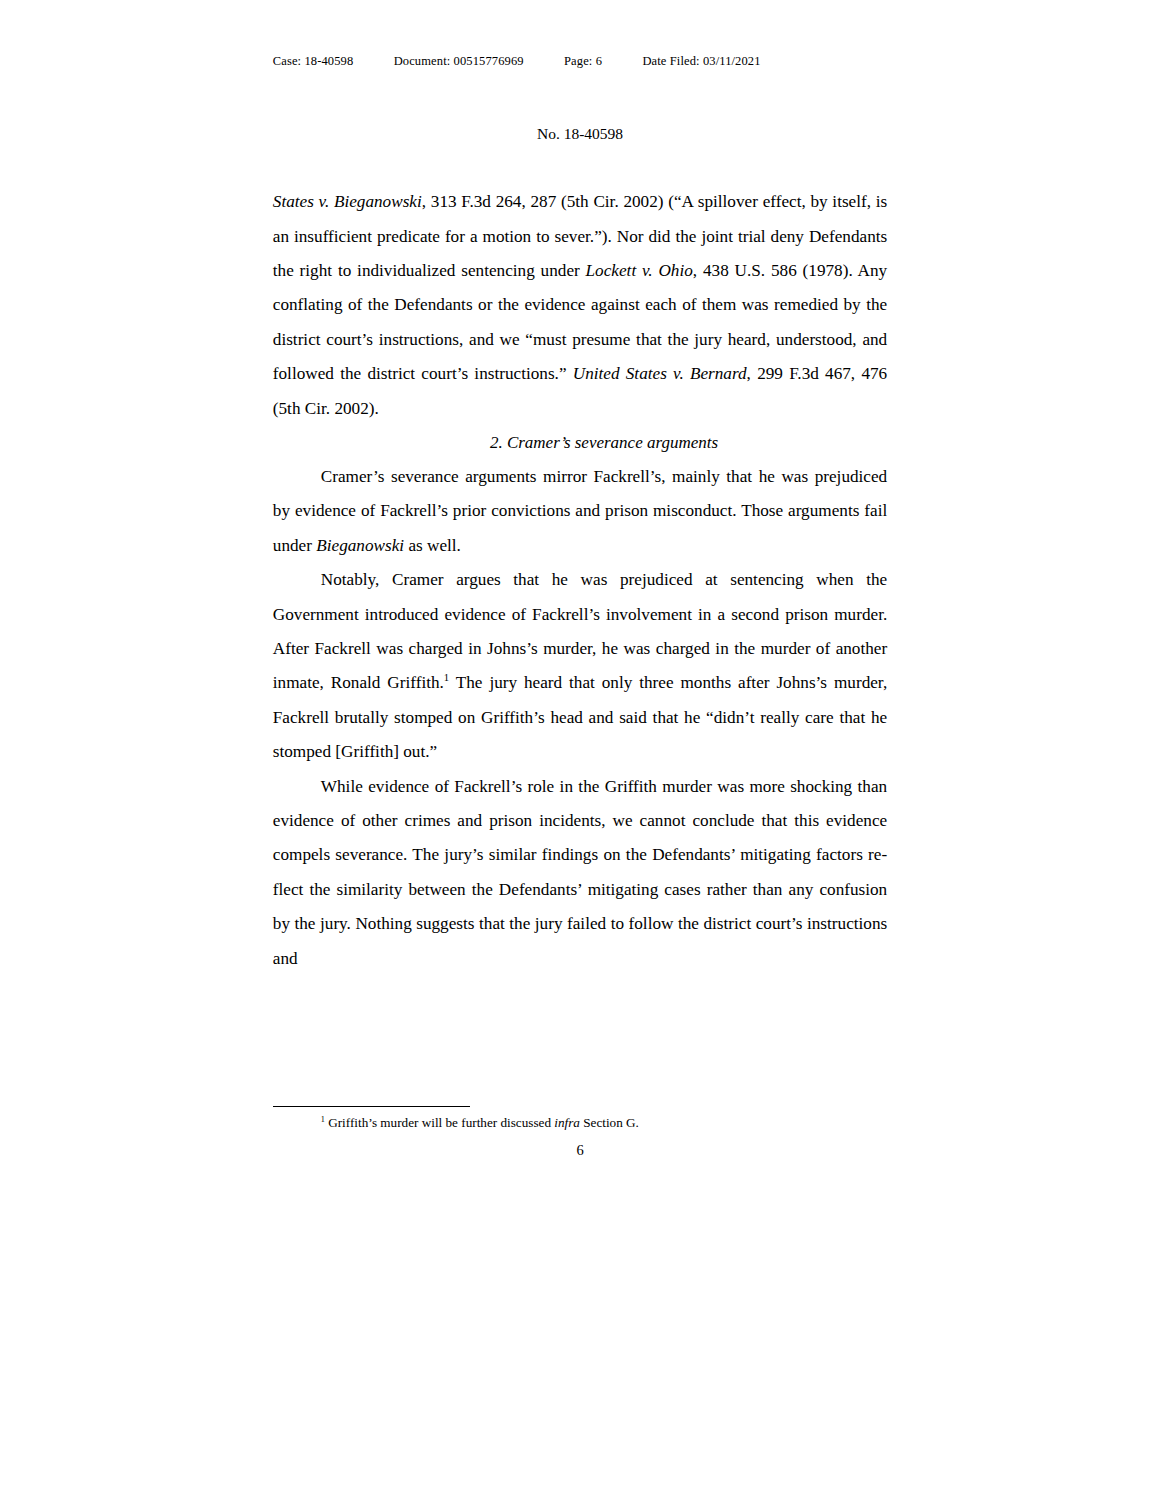Case: 18-40598 Document: 00515776969 Page: 6 Date Filed: 03/11/2021
No. 18-40598
States v. Bieganowski, 313 F.3d 264, 287 (5th Cir. 2002) (“A spillover effect, by itself, is an insufficient predicate for a motion to sever.”). Nor did the joint trial deny Defendants the right to individualized sentencing under Lockett v. Ohio, 438 U.S. 586 (1978). Any conflating of the Defendants or the evidence against each of them was remedied by the district court’s instructions, and we “must presume that the jury heard, understood, and followed the district court’s instructions.” United States v. Bernard, 299 F.3d 467, 476 (5th Cir. 2002).
2. Cramer’s severance arguments
Cramer’s severance arguments mirror Fackrell’s, mainly that he was prejudiced by evidence of Fackrell’s prior convictions and prison misconduct. Those arguments fail under Bieganowski as well.
Notably, Cramer argues that he was prejudiced at sentencing when the Government introduced evidence of Fackrell’s involvement in a second prison murder. After Fackrell was charged in Johns’s murder, he was charged in the murder of another inmate, Ronald Griffith.1 The jury heard that only three months after Johns’s murder, Fackrell brutally stomped on Griffith’s head and said that he “didn’t really care that he stomped [Griffith] out.”
While evidence of Fackrell’s role in the Griffith murder was more shocking than evidence of other crimes and prison incidents, we cannot conclude that this evidence compels severance. The jury’s similar findings on the Defendants’ mitigating factors reflect the similarity between the Defendants’ mitigating cases rather than any confusion by the jury. Nothing suggests that the jury failed to follow the district court’s instructions and
1 Griffith’s murder will be further discussed infra Section G.
6